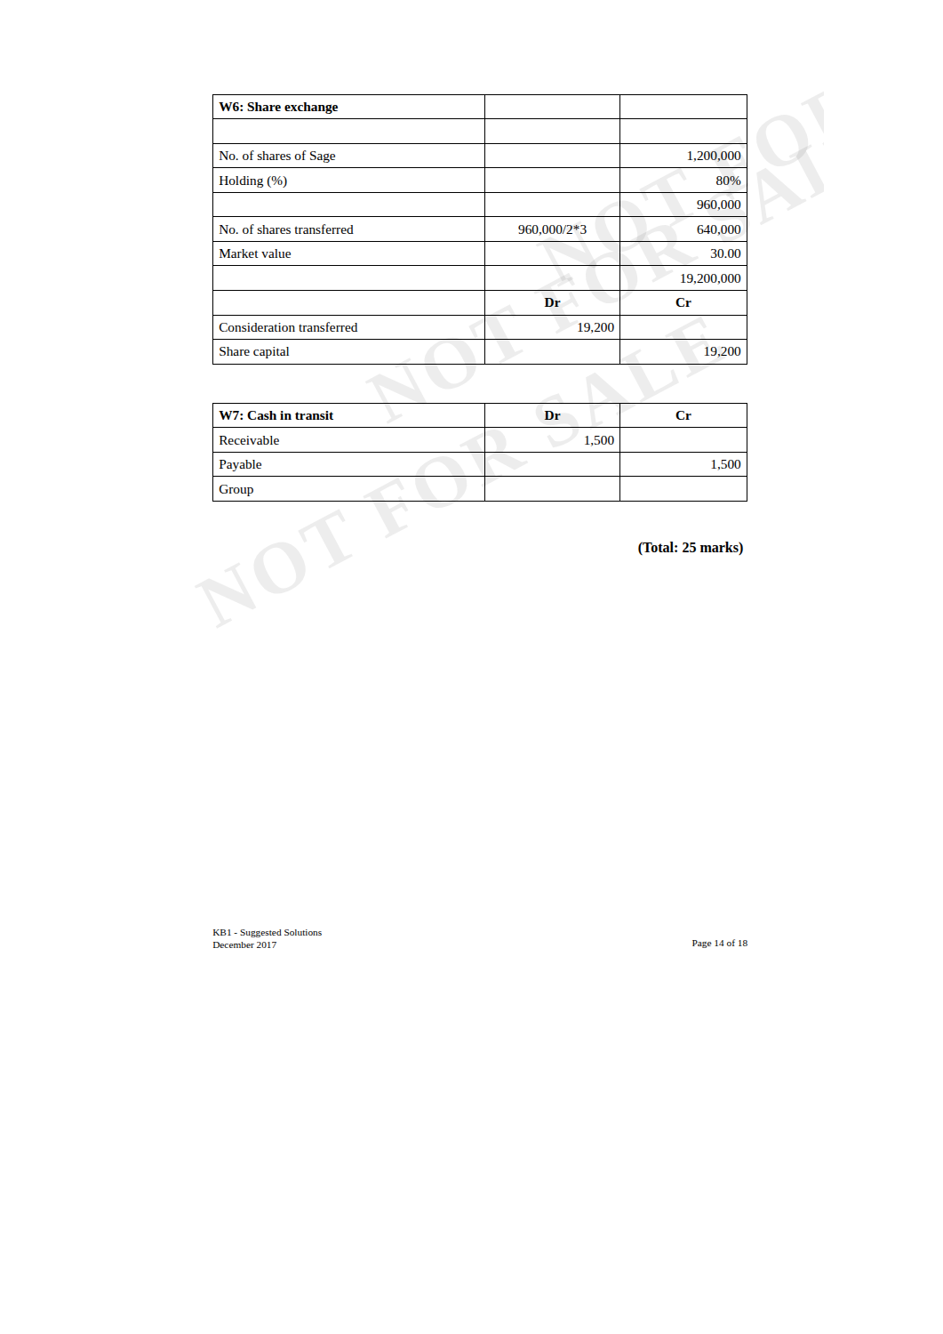NOT FOR SALE NOT FOR SALE NOT FOR SALE
| W6: Share exchange | | |
| No. of shares of Sage | | 1,200,000 |
| Holding (%) | | 80% |
| | | 960,000 |
| No. of shares transferred | 960,000/2*3 | 640,000 |
| Market value | | 30.00 |
| | | 19,200,000 |
| | Dr | Cr |
| Consideration transferred | 19,200 | |
| Share capital | | 19,200 |
| W7: Cash in transit | Dr | Cr |
| Receivable | 1,500 | |
| Payable | | 1,500 |
| Group | | |
(Total: 25 marks)
KB1 - Suggested Solutions
December 2017
Page 14 of 18